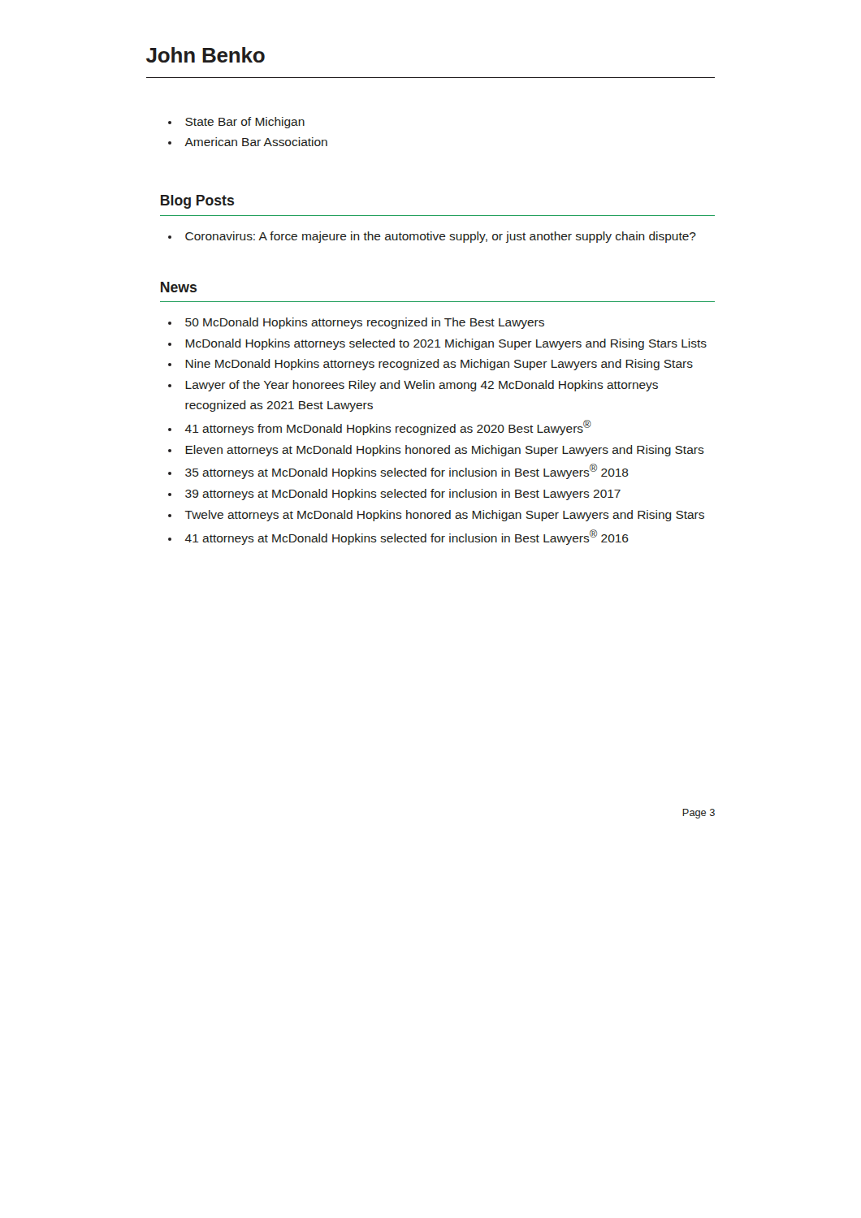John Benko
State Bar of Michigan
American Bar Association
Blog Posts
Coronavirus: A force majeure in the automotive supply, or just another supply chain dispute?
News
50 McDonald Hopkins attorneys recognized in The Best Lawyers
McDonald Hopkins attorneys selected to 2021 Michigan Super Lawyers and Rising Stars Lists
Nine McDonald Hopkins attorneys recognized as Michigan Super Lawyers and Rising Stars
Lawyer of the Year honorees Riley and Welin among 42 McDonald Hopkins attorneys recognized as 2021 Best Lawyers
41 attorneys from McDonald Hopkins recognized as 2020 Best Lawyers®
Eleven attorneys at McDonald Hopkins honored as Michigan Super Lawyers and Rising Stars
35 attorneys at McDonald Hopkins selected for inclusion in Best Lawyers® 2018
39 attorneys at McDonald Hopkins selected for inclusion in Best Lawyers 2017
Twelve attorneys at McDonald Hopkins honored as Michigan Super Lawyers and Rising Stars
41 attorneys at McDonald Hopkins selected for inclusion in Best Lawyers® 2016
Page 3